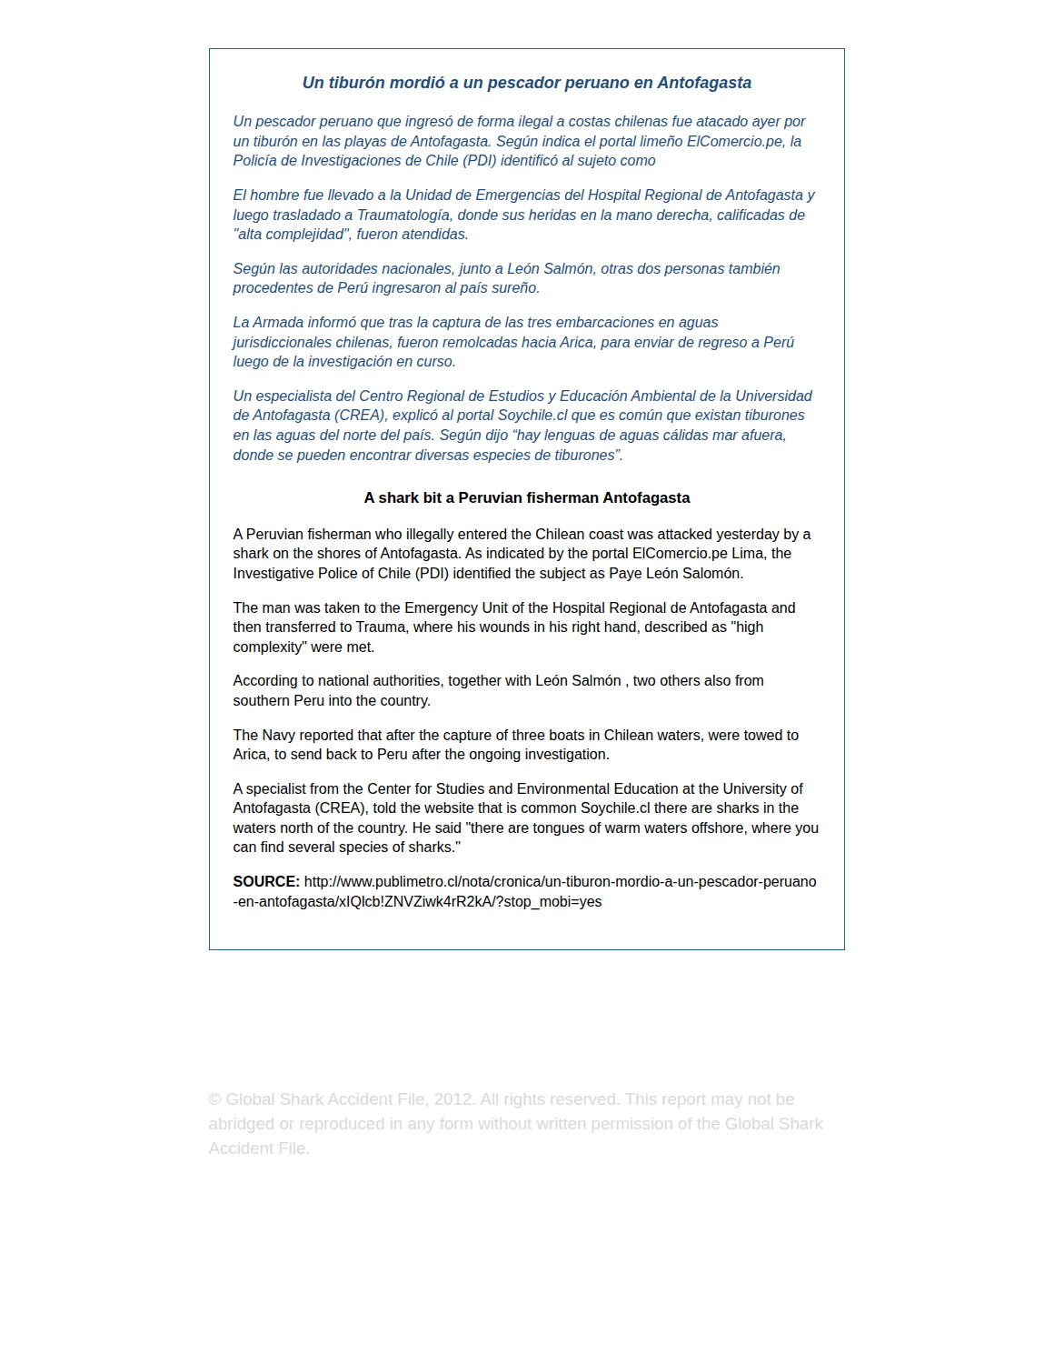Un tiburón mordió a un pescador peruano en Antofagasta
Un pescador peruano que ingresó de forma ilegal a costas chilenas fue atacado ayer por un tiburón en las playas de Antofagasta. Según indica el portal limeño ElComercio.pe, la Policía de Investigaciones de Chile (PDI) identificó al sujeto como
El hombre fue llevado a la Unidad de Emergencias del Hospital Regional de Antofagasta y luego trasladado a Traumatología, donde sus heridas en la mano derecha, calificadas de "alta complejidad", fueron atendidas.
Según las autoridades nacionales, junto a León Salmón, otras dos personas también procedentes de Perú ingresaron al país sureño.
La Armada informó que tras la captura de las tres embarcaciones en aguas jurisdiccionales chilenas, fueron remolcadas hacia Arica, para enviar de regreso a Perú luego de la investigación en curso.
Un especialista del Centro Regional de Estudios y Educación Ambiental de la Universidad de Antofagasta (CREA), explicó al portal Soychile.cl que es común que existan tiburones en las aguas del norte del país. Según dijo “hay lenguas de aguas cálidas mar afuera, donde se pueden encontrar diversas especies de tiburones”.
A shark bit a Peruvian fisherman Antofagasta
A Peruvian fisherman who illegally entered the Chilean coast was attacked yesterday by a shark on the shores of Antofagasta. As indicated by the portal ElComercio.pe Lima, the Investigative Police of Chile (PDI) identified the subject as Paye León Salomón.
The man was taken to the Emergency Unit of the Hospital Regional de Antofagasta and then transferred to Trauma, where his wounds in his right hand, described as "high complexity" were met.
According to national authorities, together with León Salmón , two others also from southern Peru into the country.
The Navy reported that after the capture of three boats in Chilean waters, were towed to Arica, to send back to Peru after the ongoing investigation.
A specialist from the Center for Studies and Environmental Education at the University of Antofagasta (CREA), told the website that is common Soychile.cl there are sharks in the waters north of the country. He said "there are tongues of warm waters offshore, where you can find several species of sharks."
SOURCE: http://www.publimetro.cl/nota/cronica/un-tiburon-mordio-a-un-pescador-peruano-en-antofagasta/xIQlcb!ZNVZiwk4rR2kA/?stop_mobi=yes
© Global Shark Accident File, 2012. All rights reserved. This report may not be abridged or reproduced in any form without written permission of the Global Shark Accident File.